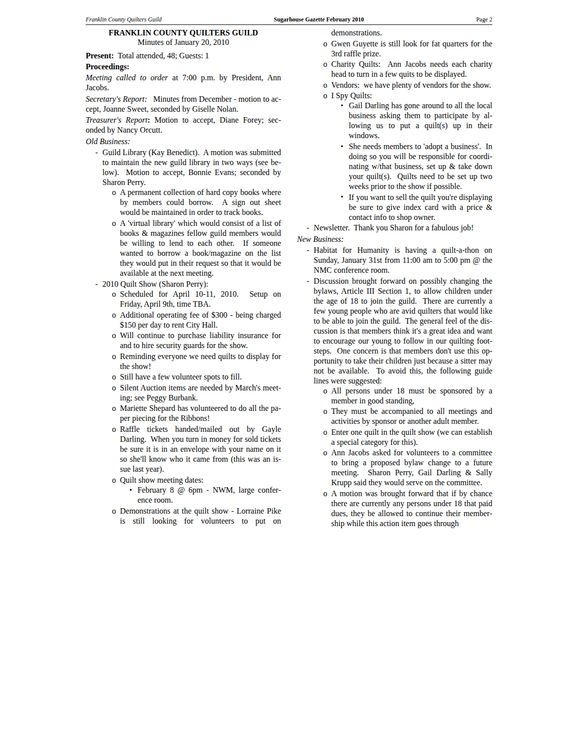Franklin County Quilters Guild Sugarhouse Gazette February 2010 Page 2
FRANKLIN COUNTY QUILTERS GUILD
Minutes of January 20, 2010
Present: Total attended, 48; Guests: 1
Proceedings:
Meeting called to order at 7:00 p.m. by President, Ann Jacobs.
Secretary's Report: Minutes from December - motion to accept, Joanne Sweet, seconded by Giselle Nolan.
Treasurer's Report: Motion to accept, Diane Forey; seconded by Nancy Orcutt.
Old Business:
Guild Library (Kay Benedict). A motion was submitted to maintain the new guild library in two ways (see below). Motion to accept, Bonnie Evans; seconded by Sharon Perry.
A permanent collection of hard copy books where by members could borrow. A sign out sheet would be maintained in order to track books.
A 'virtual library' which would consist of a list of books & magazines fellow guild members would be willing to lend to each other. If someone wanted to borrow a book/magazine on the list they would put in their request so that it would be available at the next meeting.
2010 Quilt Show (Sharon Perry):
Scheduled for April 10-11, 2010. Setup on Friday, April 9th, time TBA.
Additional operating fee of $300 - being charged $150 per day to rent City Hall.
Will continue to purchase liability insurance for and to hire security guards for the show.
Reminding everyone we need quilts to display for the show!
Still have a few volunteer spots to fill.
Silent Auction items are needed by March's meeting; see Peggy Burbank.
Mariette Shepard has volunteered to do all the paper piecing for the Ribbons!
Raffle tickets handed/mailed out by Gayle Darling. When you turn in money for sold tickets be sure it is in an envelope with your name on it so she'll know who it came from (this was an issue last year).
Quilt show meeting dates:
February 8 @ 6pm - NWM, large conference room.
Demonstrations at the quilt show - Lorraine Pike is still looking for volunteers to put on demonstrations.
Gwen Guyette is still look for fat quarters for the 3rd raffle prize.
Charity Quilts: Ann Jacobs needs each charity head to turn in a few quits to be displayed.
Vendors: we have plenty of vendors for the show.
I Spy Quilts:
Gail Darling has gone around to all the local business asking them to participate by allowing us to put a quilt(s) up in their windows.
She needs members to 'adopt a business'. In doing so you will be responsible for coordinating w/that business, set up & take down your quilt(s). Quilts need to be set up two weeks prior to the show if possible.
If you want to sell the quilt you're displaying be sure to give index card with a price & contact info to shop owner.
Newsletter. Thank you Sharon for a fabulous job!
New Business:
Habitat for Humanity is having a quilt-a-thon on Sunday, January 31st from 11:00 am to 5:00 pm @ the NMC conference room.
Discussion brought forward on possibly changing the bylaws, Article III Section 1, to allow children under the age of 18 to join the guild. There are currently a few young people who are avid quilters that would like to be able to join the guild. The general feel of the discussion is that members think it's a great idea and want to encourage our young to follow in our quilting footsteps. One concern is that members don't use this opportunity to take their children just because a sitter may not be available. To avoid this, the following guide lines were suggested:
All persons under 18 must be sponsored by a member in good standing,
They must be accompanied to all meetings and activities by sponsor or another adult member.
Enter one quilt in the quilt show (we can establish a special category for this).
Ann Jacobs asked for volunteers to a committee to bring a proposed bylaw change to a future meeting. Sharon Perry, Gail Darling & Sally Krupp said they would serve on the committee.
A motion was brought forward that if by chance there are currently any persons under 18 that paid dues, they be allowed to continue their membership while this action item goes through